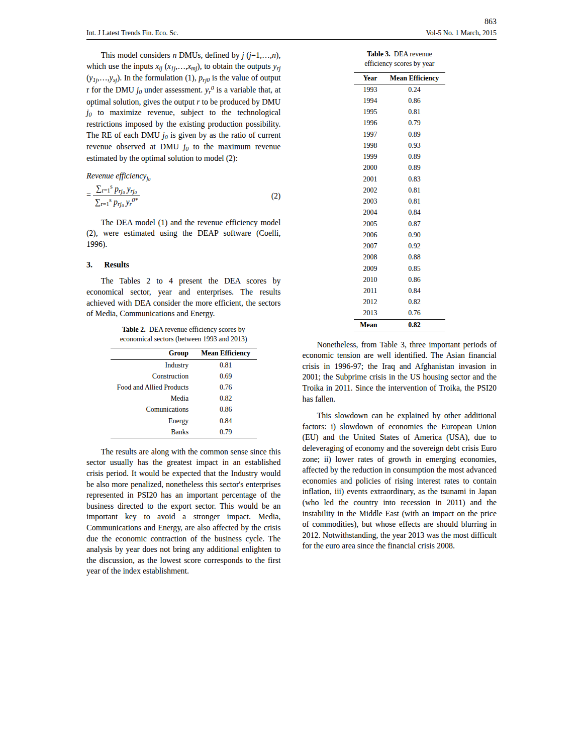863
Int. J Latest Trends Fin. Eco. Sc. Vol-5 No. 1 March, 2015
This model considers n DMUs, defined by j (j=1,…,n), which use the inputs xij (x1j,…,xmj), to obtain the outputs yrj (y1j,…,ysj). In the formulation (1), prj0 is the value of output r for the DMU j0 under assessment. yr0 is a variable that, at optimal solution, gives the output r to be produced by DMU j0 to maximize revenue, subject to the technological restrictions imposed by the existing production possibility. The RE of each DMU j0 is given by as the ratio of current revenue observed at DMU j0 to the maximum revenue estimated by the optimal solution to model (2):
Revenue efficiencyj0 = ∑r=1s prj0 yrj0 ∑r=1s prj0 yr0* (2)
The DEA model (1) and the revenue efficiency model (2), were estimated using the DEAP software (Coelli, 1996).
3. Results
The Tables 2 to 4 present the DEA scores by economical sector, year and enterprises. The results achieved with DEA consider the more efficient, the sectors of Media, Communications and Energy.
Table 2. DEA revenue efficiency scores by economical sectors (between 1993 and 2013)
| Group | Mean Efficiency |
| --- | --- |
| Industry | 0.81 |
| Construction | 0.69 |
| Food and Allied Products | 0.76 |
| Media | 0.82 |
| Comunications | 0.86 |
| Energy | 0.84 |
| Banks | 0.79 |
The results are along with the common sense since this sector usually has the greatest impact in an established crisis period. It would be expected that the Industry would be also more penalized, nonetheless this sector's enterprises represented in PSI20 has an important percentage of the business directed to the export sector. This would be an important key to avoid a stronger impact. Media, Communications and Energy, are also affected by the crisis due the economic contraction of the business cycle. The analysis by year does not bring any additional enlighten to the discussion, as the lowest score corresponds to the first year of the index establishment.
Table 3. DEA revenue efficiency scores by year
| Year | Mean Efficiency |
| --- | --- |
| 1993 | 0.24 |
| 1994 | 0.86 |
| 1995 | 0.81 |
| 1996 | 0.79 |
| 1997 | 0.89 |
| 1998 | 0.93 |
| 1999 | 0.89 |
| 2000 | 0.89 |
| 2001 | 0.83 |
| 2002 | 0.81 |
| 2003 | 0.81 |
| 2004 | 0.84 |
| 2005 | 0.87 |
| 2006 | 0.90 |
| 2007 | 0.92 |
| 2008 | 0.88 |
| 2009 | 0.85 |
| 2010 | 0.86 |
| 2011 | 0.84 |
| 2012 | 0.82 |
| 2013 | 0.76 |
| Mean | 0.82 |
Nonetheless, from Table 3, three important periods of economic tension are well identified. The Asian financial crisis in 1996-97; the Iraq and Afghanistan invasion in 2001; the Subprime crisis in the US housing sector and the Troika in 2011. Since the intervention of Troika, the PSI20 has fallen.
This slowdown can be explained by other additional factors: i) slowdown of economies the European Union (EU) and the United States of America (USA), due to deleveraging of economy and the sovereign debt crisis Euro zone; ii) lower rates of growth in emerging economies, affected by the reduction in consumption the most advanced economies and policies of rising interest rates to contain inflation, iii) events extraordinary, as the tsunami in Japan (who led the country into recession in 2011) and the instability in the Middle East (with an impact on the price of commodities), but whose effects are should blurring in 2012. Notwithstanding, the year 2013 was the most difficult for the euro area since the financial crisis 2008.